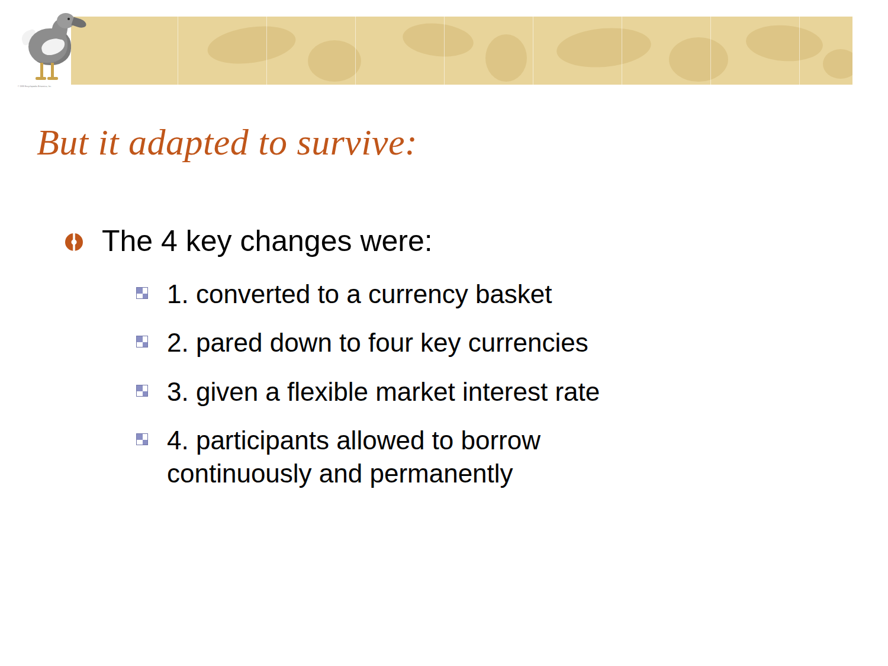© 1999 Encyclopædia Britannica, Inc.
But it adapted to survive:
The 4 key changes were:
1. converted to a currency basket
2. pared down to four key currencies
3. given a flexible market interest rate
4. participants allowed to borrowcontinuously and permanently